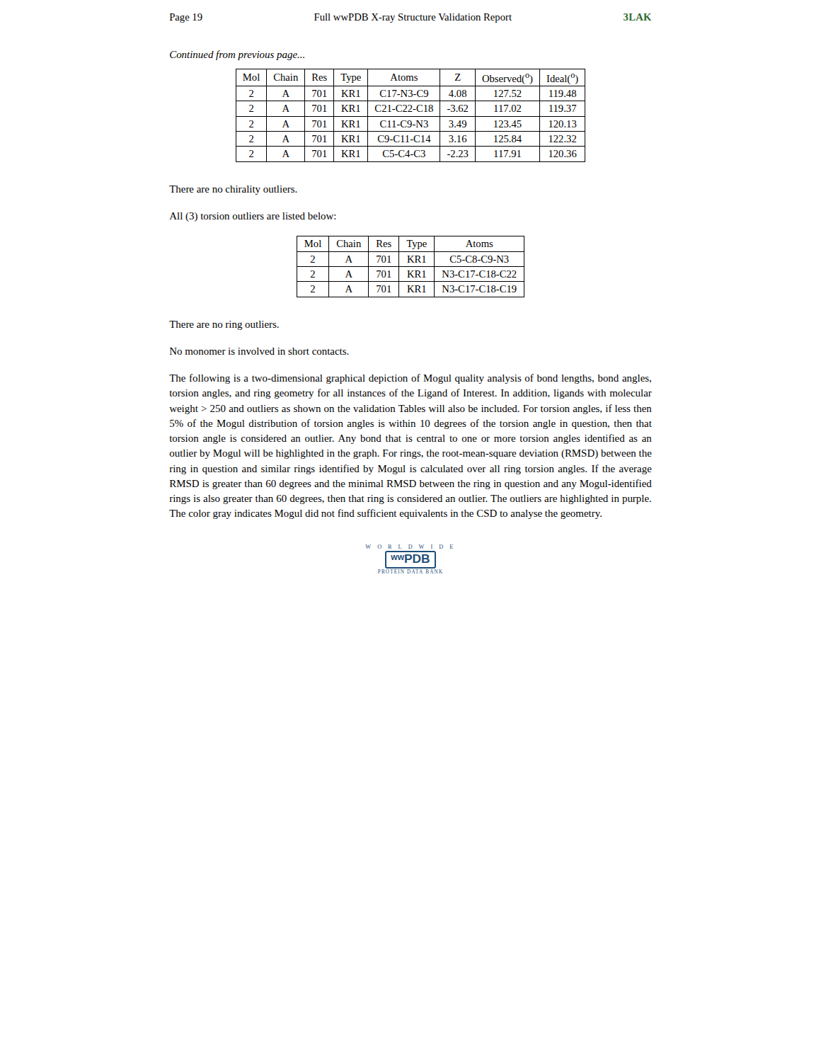Page 19
Full wwPDB X-ray Structure Validation Report
3LAK
Continued from previous page...
| Mol | Chain | Res | Type | Atoms | Z | Observed( o ) | Ideal( o ) |
| --- | --- | --- | --- | --- | --- | --- | --- |
| 2 | A | 701 | KR1 | C17-N3-C9 | 4.08 | 127.52 | 119.48 |
| 2 | A | 701 | KR1 | C21-C22-C18 | -3.62 | 117.02 | 119.37 |
| 2 | A | 701 | KR1 | C11-C9-N3 | 3.49 | 123.45 | 120.13 |
| 2 | A | 701 | KR1 | C9-C11-C14 | 3.16 | 125.84 | 122.32 |
| 2 | A | 701 | KR1 | C5-C4-C3 | -2.23 | 117.91 | 120.36 |
There are no chirality outliers.
All (3) torsion outliers are listed below:
| Mol | Chain | Res | Type | Atoms |
| --- | --- | --- | --- | --- |
| 2 | A | 701 | KR1 | C5-C8-C9-N3 |
| 2 | A | 701 | KR1 | N3-C17-C18-C22 |
| 2 | A | 701 | KR1 | N3-C17-C18-C19 |
There are no ring outliers.
No monomer is involved in short contacts.
The following is a two-dimensional graphical depiction of Mogul quality analysis of bond lengths, bond angles, torsion angles, and ring geometry for all instances of the Ligand of Interest. In addition, ligands with molecular weight > 250 and outliers as shown on the validation Tables will also be included. For torsion angles, if less then 5% of the Mogul distribution of torsion angles is within 10 degrees of the torsion angle in question, then that torsion angle is considered an outlier. Any bond that is central to one or more torsion angles identified as an outlier by Mogul will be highlighted in the graph. For rings, the root-mean-square deviation (RMSD) between the ring in question and similar rings identified by Mogul is calculated over all ring torsion angles. If the average RMSD is greater than 60 degrees and the minimal RMSD between the ring in question and any Mogul-identified rings is also greater than 60 degrees, then that ring is considered an outlier. The outliers are highlighted in purple. The color gray indicates Mogul did not find sufficient equivalents in the CSD to analyse the geometry.
W O R L D W I D E
ww PDB
PROTEIN DATA BANK